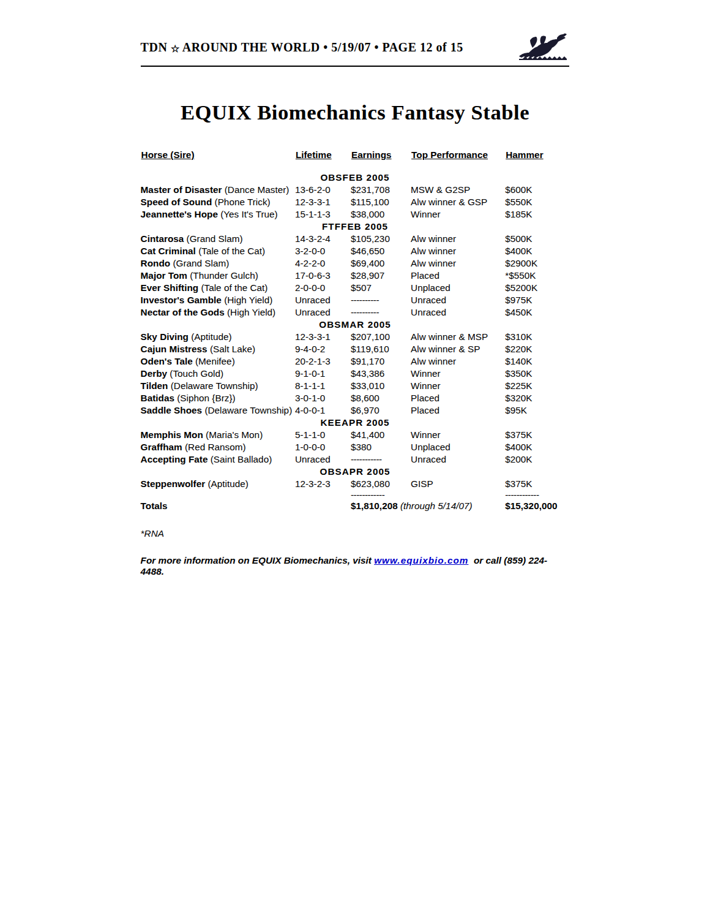TDN ☆ AROUND THE WORLD • 5/19/07 • PAGE 12 of 15
EQUIX Biomechanics Fantasy Stable
| Horse (Sire) | Lifetime | Earnings | Top Performance | Hammer |
| --- | --- | --- | --- | --- |
| OBSFEB 2005 |
| Master of Disaster (Dance Master) | 13-6-2-0 | $231,708 | MSW & G2SP | $600K |
| Speed of Sound (Phone Trick) | 12-3-3-1 | $115,100 | Alw winner & GSP | $550K |
| Jeannette's Hope (Yes It's True) | 15-1-1-3 | $38,000 | Winner | $185K |
| FTFFEB 2005 |
| Cintarosa (Grand Slam) | 14-3-2-4 | $105,230 | Alw winner | $500K |
| Cat Criminal (Tale of the Cat) | 3-2-0-0 | $46,650 | Alw winner | $400K |
| Rondo (Grand Slam) | 4-2-2-0 | $69,400 | Alw winner | $2900K |
| Major Tom (Thunder Gulch) | 17-0-6-3 | $28,907 | Placed | *$550K |
| Ever Shifting (Tale of the Cat) | 2-0-0-0 | $507 | Unplaced | $5200K |
| Investor's Gamble (High Yield) | Unraced | ---------- | Unraced | $975K |
| Nectar of the Gods (High Yield) | Unraced | ---------- | Unraced | $450K |
| OBSMAR 2005 |
| Sky Diving (Aptitude) | 12-3-3-1 | $207,100 | Alw winner & MSP | $310K |
| Cajun Mistress (Salt Lake) | 9-4-0-2 | $119,610 | Alw winner & SP | $220K |
| Oden's Tale (Menifee) | 20-2-1-3 | $91,170 | Alw winner | $140K |
| Derby (Touch Gold) | 9-1-0-1 | $43,386 | Winner | $350K |
| Tilden (Delaware Township) | 8-1-1-1 | $33,010 | Winner | $225K |
| Batidas (Siphon {Brz}) | 3-0-1-0 | $8,600 | Placed | $320K |
| Saddle Shoes (Delaware Township) | 4-0-0-1 | $6,970 | Placed | $95K |
| KEEAPR 2005 |
| Memphis Mon (Maria's Mon) | 5-1-1-0 | $41,400 | Winner | $375K |
| Graffham (Red Ransom) | 1-0-0-0 | $380 | Unplaced | $400K |
| Accepting Fate (Saint Ballado) | Unraced | ----------- | Unraced | $200K |
| OBSAPR 2005 |
| Steppenwolfer (Aptitude) | 12-3-2-3 | $623,080 | GISP | $375K |
| | | ------------ | | ------------ |
| Totals | | $1,810,208 (through 5/14/07) | $15,320,000 |
*RNA
For more information on EQUIX Biomechanics, visit www.equixbio.com or call (859) 224-4488.